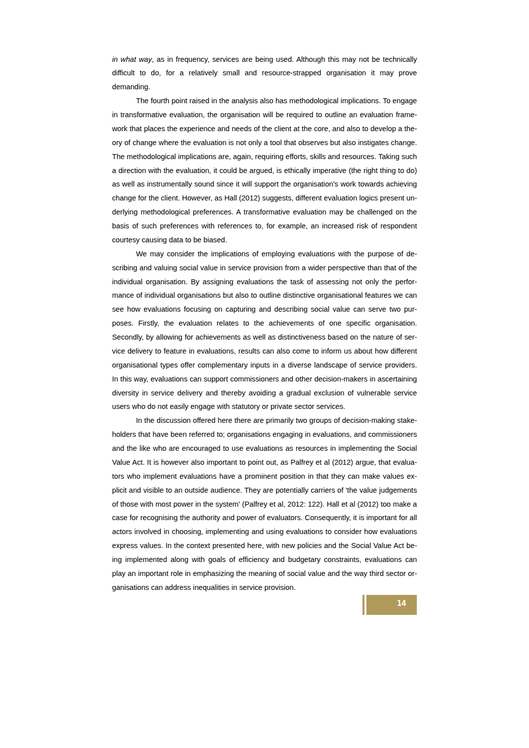in what way, as in frequency, services are being used. Although this may not be technically difficult to do, for a relatively small and resource-strapped organisation it may prove demanding.
The fourth point raised in the analysis also has methodological implications. To engage in transformative evaluation, the organisation will be required to outline an evaluation framework that places the experience and needs of the client at the core, and also to develop a theory of change where the evaluation is not only a tool that observes but also instigates change. The methodological implications are, again, requiring efforts, skills and resources. Taking such a direction with the evaluation, it could be argued, is ethically imperative (the right thing to do) as well as instrumentally sound since it will support the organisation's work towards achieving change for the client. However, as Hall (2012) suggests, different evaluation logics present underlying methodological preferences. A transformative evaluation may be challenged on the basis of such preferences with references to, for example, an increased risk of respondent courtesy causing data to be biased.
We may consider the implications of employing evaluations with the purpose of describing and valuing social value in service provision from a wider perspective than that of the individual organisation. By assigning evaluations the task of assessing not only the performance of individual organisations but also to outline distinctive organisational features we can see how evaluations focusing on capturing and describing social value can serve two purposes. Firstly, the evaluation relates to the achievements of one specific organisation. Secondly, by allowing for achievements as well as distinctiveness based on the nature of service delivery to feature in evaluations, results can also come to inform us about how different organisational types offer complementary inputs in a diverse landscape of service providers. In this way, evaluations can support commissioners and other decision-makers in ascertaining diversity in service delivery and thereby avoiding a gradual exclusion of vulnerable service users who do not easily engage with statutory or private sector services.
In the discussion offered here there are primarily two groups of decision-making stakeholders that have been referred to; organisations engaging in evaluations, and commissioners and the like who are encouraged to use evaluations as resources in implementing the Social Value Act. It is however also important to point out, as Palfrey et al (2012) argue, that evaluators who implement evaluations have a prominent position in that they can make values explicit and visible to an outside audience. They are potentially carriers of 'the value judgements of those with most power in the system' (Palfrey et al, 2012: 122). Hall et al (2012) too make a case for recognising the authority and power of evaluators. Consequently, it is important for all actors involved in choosing, implementing and using evaluations to consider how evaluations express values. In the context presented here, with new policies and the Social Value Act being implemented along with goals of efficiency and budgetary constraints, evaluations can play an important role in emphasizing the meaning of social value and the way third sector organisations can address inequalities in service provision.
14